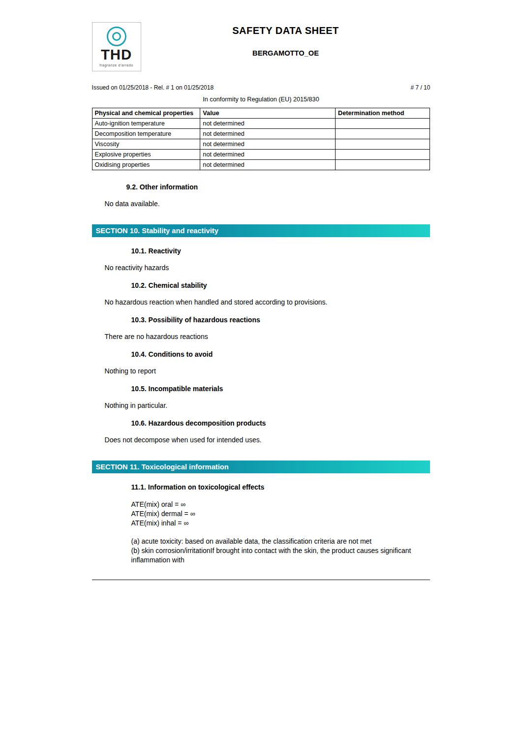THD
fragranze d'arredo
SAFETY DATA SHEET
BERGAMOTTO_OE
Issued on 01/25/2018 - Rel. # 1 on 01/25/2018 # 7 / 10
In conformity to Regulation (EU) 2015/830
| Physical and chemical properties | Value | Determination method |
| --- | --- | --- |
| Auto-ignition temperature | not determined | |
| Decomposition temperature | not determined | |
| Viscosity | not determined | |
| Explosive properties | not determined | |
| Oxidising properties | not determined | |
9.2. Other information
No data available.
SECTION 10. Stability and reactivity
10.1. Reactivity
No reactivity hazards
10.2. Chemical stability
No hazardous reaction when handled and stored according to provisions.
10.3. Possibility of hazardous reactions
There are no hazardous reactions
10.4. Conditions to avoid
Nothing to report
10.5. Incompatible materials
Nothing in particular.
10.6. Hazardous decomposition products
Does not decompose when used for intended uses.
SECTION 11. Toxicological information
11.1. Information on toxicological effects
ATE(mix) oral = ∞
ATE(mix) dermal = ∞
ATE(mix) inhal = ∞
(a) acute toxicity: based on available data, the classification criteria are not met
(b) skin corrosion/irritationIf brought into contact with the skin, the product causes significant inflammation with